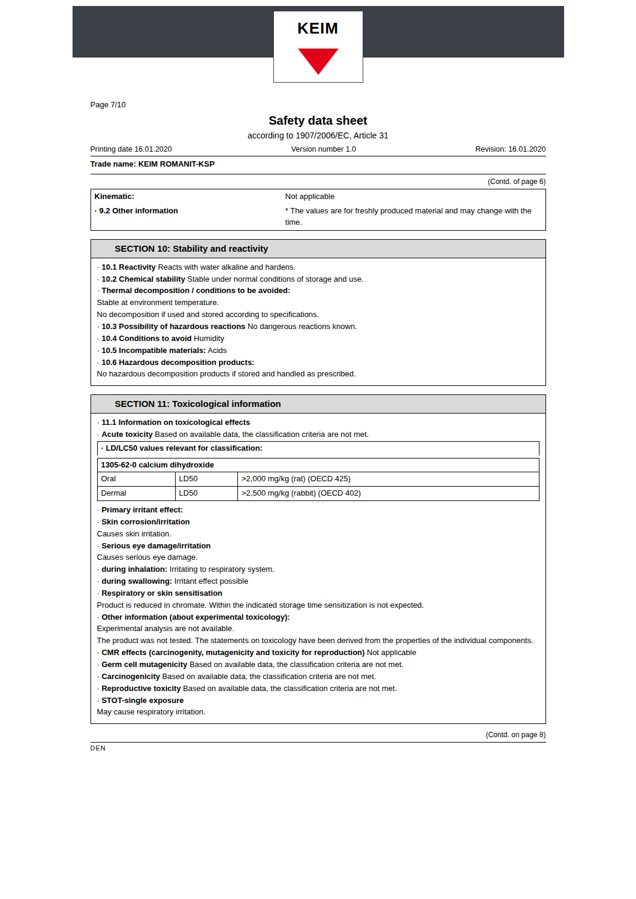KEIM
Page 7/10
Safety data sheet
according to 1907/2006/EC, Article 31
Printing date 16.01.2020 Version number 1.0 Revision: 16.01.2020
Trade name: KEIM ROMANIT-KSP
(Contd. of page 6)
| Kinematic: | Not applicable |
| 9.2 Other information | * The values are for freshly produced material and may change with the time. |
SECTION 10: Stability and reactivity
10.1 Reactivity Reacts with water alkaline and hardens.
10.2 Chemical stability Stable under normal conditions of storage and use.
Thermal decomposition / conditions to be avoided:
Stable at environment temperature.
No decomposition if used and stored according to specifications.
10.3 Possibility of hazardous reactions No dangerous reactions known.
10.4 Conditions to avoid Humidity
10.5 Incompatible materials: Acids
10.6 Hazardous decomposition products:
No hazardous decomposition products if stored and handled as prescribed.
SECTION 11: Toxicological information
11.1 Information on toxicological effects
Acute toxicity Based on available data, the classification criteria are not met.
LD/LC50 values relevant for classification:
| 1305-62-0 calcium dihydroxide |
| Oral | LD50 | >2,000 mg/kg (rat) (OECD 425) |
| Dermal | LD50 | >2,500 mg/kg (rabbit) (OECD 402) |
Primary irritant effect:
Skin corrosion/irritation
Causes skin irritation.
Serious eye damage/irritation
Causes serious eye damage.
during inhalation: Irritating to respiratory system.
during swallowing: Irritant effect possible
Respiratory or skin sensitisation
Product is reduced in chromate. Within the indicated storage time sensitization is not expected.
Other information (about experimental toxicology):
Experimental analysis are not available.
The product was not tested. The statements on toxicology have been derived from the properties of the individual components.
CMR effects (carcinogenity, mutagenicity and toxicity for reproduction) Not applicable
Germ cell mutagenicity Based on available data, the classification criteria are not met.
Carcinogenicity Based on available data, the classification criteria are not met.
Reproductive toxicity Based on available data, the classification criteria are not met.
STOT-single exposure
May cause respiratory irritation.
(Contd. on page 8)
DEN